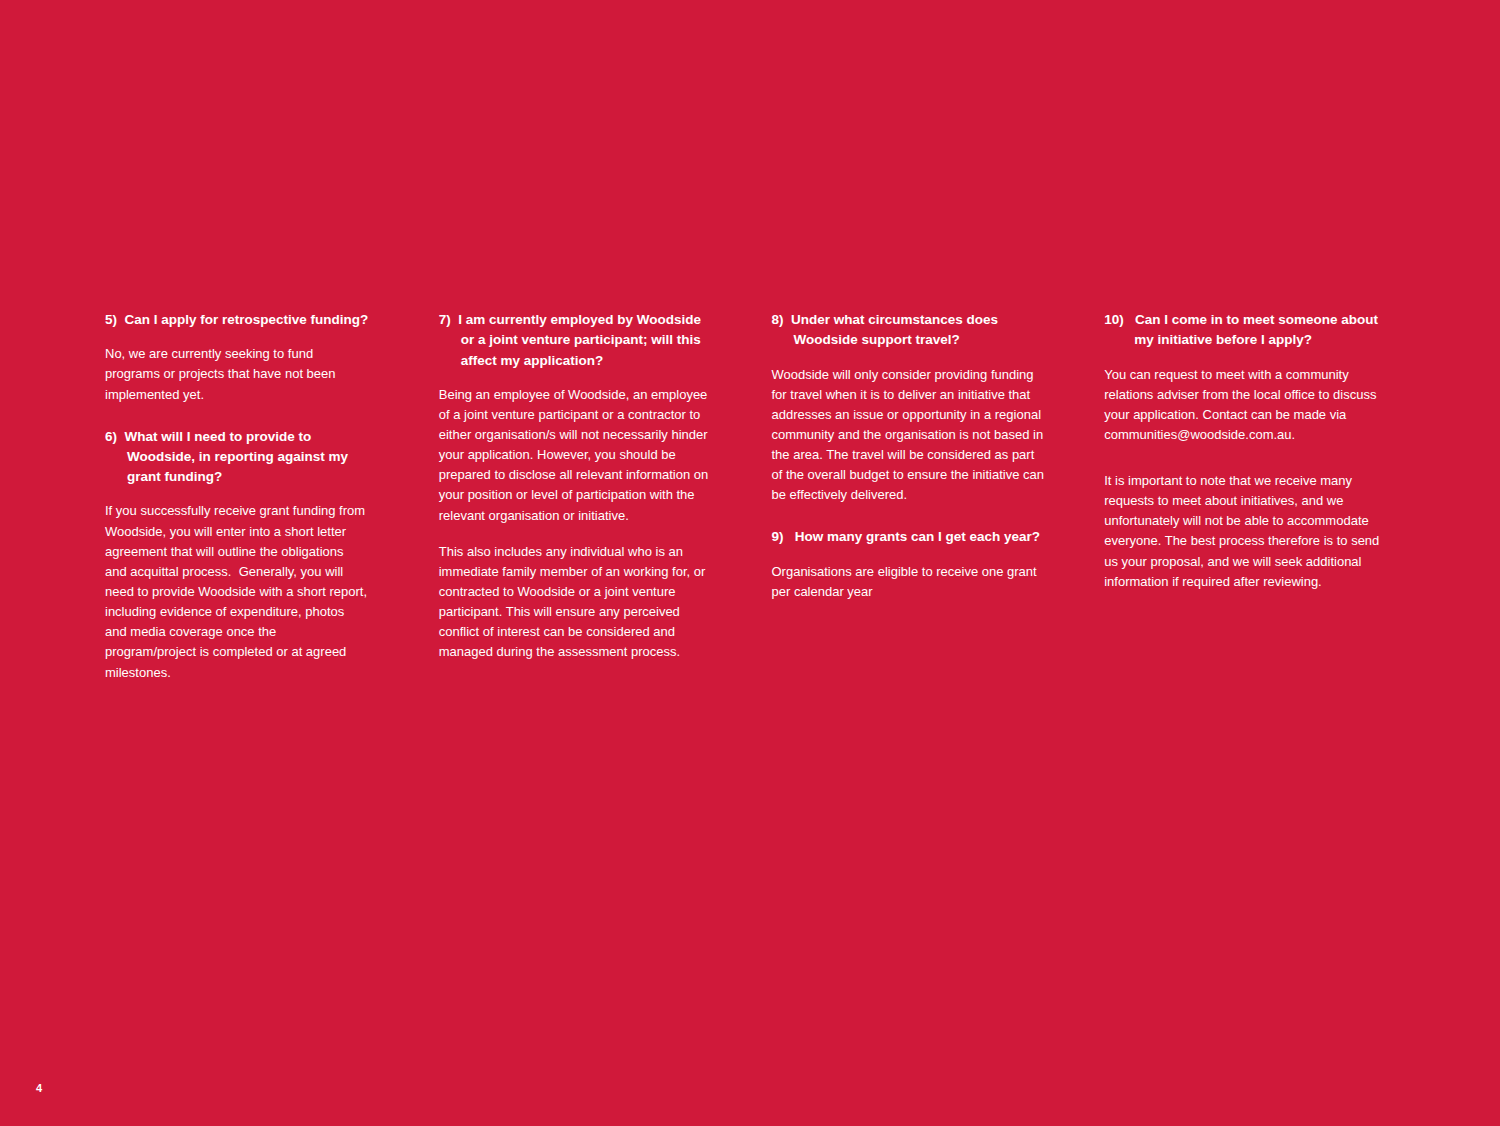5) Can I apply for retrospective funding?
No, we are currently seeking to fund programs or projects that have not been implemented yet.
6) What will I need to provide to Woodside, in reporting against my grant funding?
If you successfully receive grant funding from Woodside, you will enter into a short letter agreement that will outline the obligations and acquittal process. Generally, you will need to provide Woodside with a short report, including evidence of expenditure, photos and media coverage once the program/project is completed or at agreed milestones.
7) I am currently employed by Woodside or a joint venture participant; will this affect my application?
Being an employee of Woodside, an employee of a joint venture participant or a contractor to either organisation/s will not necessarily hinder your application. However, you should be prepared to disclose all relevant information on your position or level of participation with the relevant organisation or initiative.
This also includes any individual who is an immediate family member of an working for, or contracted to Woodside or a joint venture participant. This will ensure any perceived conflict of interest can be considered and managed during the assessment process.
8) Under what circumstances does Woodside support travel?
Woodside will only consider providing funding for travel when it is to deliver an initiative that addresses an issue or opportunity in a regional community and the organisation is not based in the area. The travel will be considered as part of the overall budget to ensure the initiative can be effectively delivered.
9) How many grants can I get each year?
Organisations are eligible to receive one grant per calendar year
10) Can I come in to meet someone about my initiative before I apply?
You can request to meet with a community relations adviser from the local office to discuss your application. Contact can be made via communities@woodside.com.au.
It is important to note that we receive many requests to meet about initiatives, and we unfortunately will not be able to accommodate everyone. The best process therefore is to send us your proposal, and we will seek additional information if required after reviewing.
4